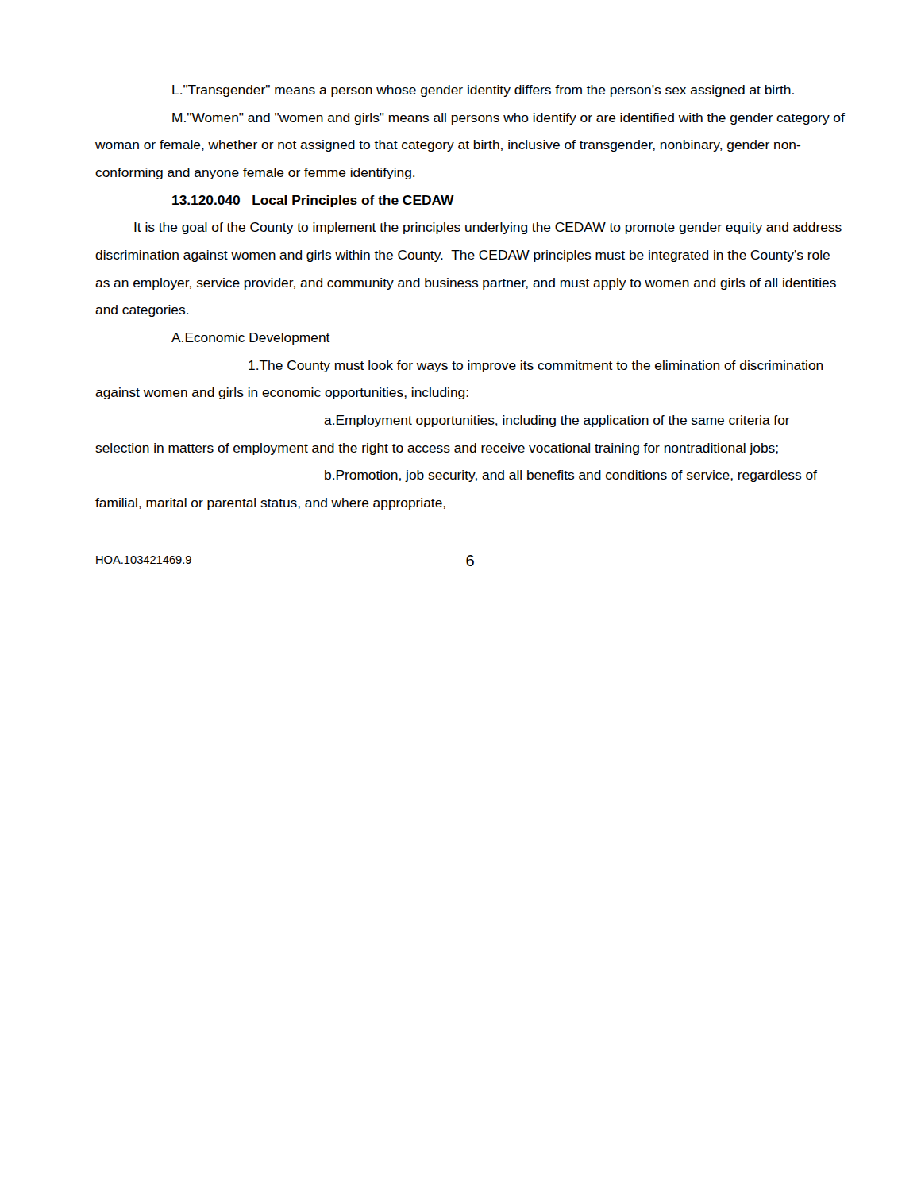L."Transgender" means a person whose gender identity differs from the person's sex assigned at birth.
M."Women" and "women and girls" means all persons who identify or are identified with the gender category of woman or female, whether or not assigned to that category at birth, inclusive of transgender, nonbinary, gender non-conforming and anyone female or femme identifying.
13.120.040 Local Principles of the CEDAW
It is the goal of the County to implement the principles underlying the CEDAW to promote gender equity and address discrimination against women and girls within the County. The CEDAW principles must be integrated in the County's role as an employer, service provider, and community and business partner, and must apply to women and girls of all identities and categories.
A. Economic Development
1. The County must look for ways to improve its commitment to the elimination of discrimination against women and girls in economic opportunities, including:
a. Employment opportunities, including the application of the same criteria for selection in matters of employment and the right to access and receive vocational training for nontraditional jobs;
b. Promotion, job security, and all benefits and conditions of service, regardless of familial, marital or parental status, and where appropriate,
HOA.103421469.9 6